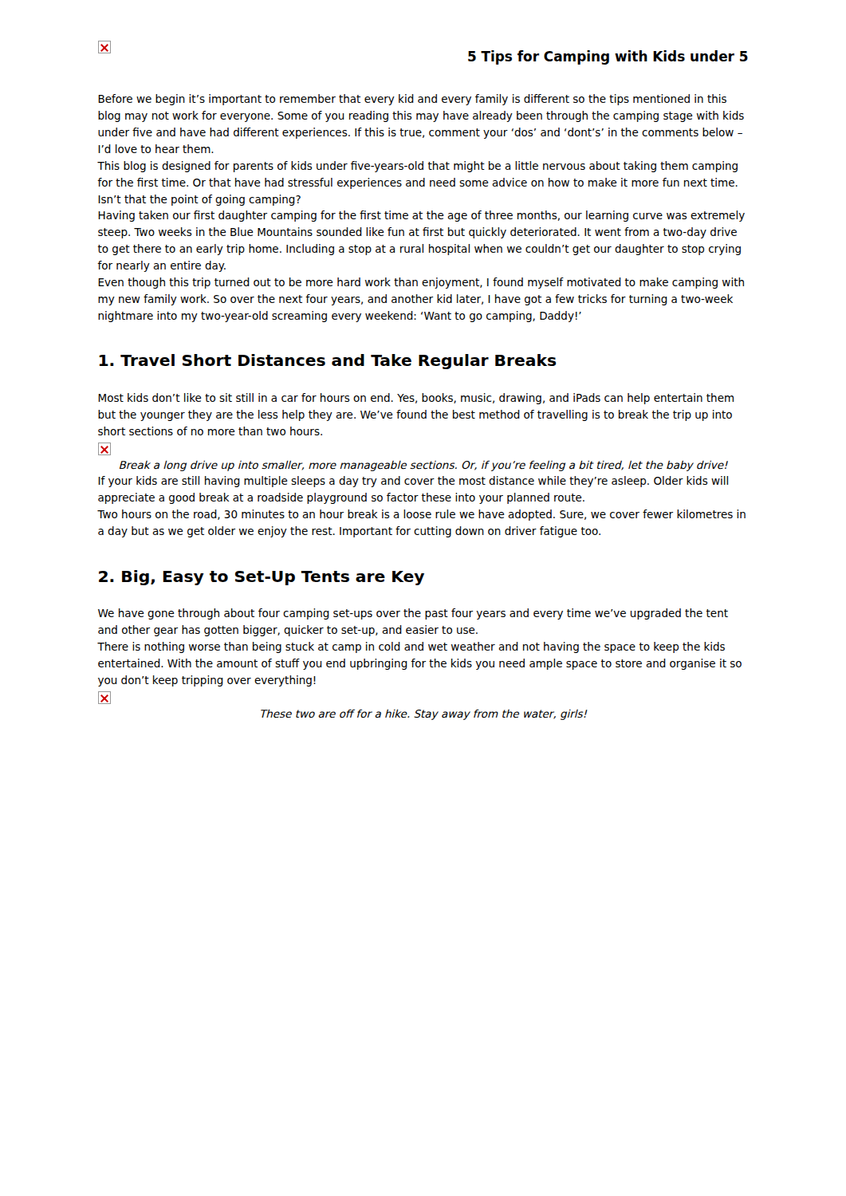5 Tips for Camping with Kids under 5
Before we begin it’s important to remember that every kid and every family is different so the tips mentioned in this blog may not work for everyone. Some of you reading this may have already been through the camping stage with kids under five and have had different experiences. If this is true, comment your ‘dos’ and ‘dont’s’ in the comments below – I’d love to hear them.
This blog is designed for parents of kids under five-years-old that might be a little nervous about taking them camping for the first time. Or that have had stressful experiences and need some advice on how to make it more fun next time. Isn’t that the point of going camping?
Having taken our first daughter camping for the first time at the age of three months, our learning curve was extremely steep. Two weeks in the Blue Mountains sounded like fun at first but quickly deteriorated. It went from a two-day drive to get there to an early trip home. Including a stop at a rural hospital when we couldn’t get our daughter to stop crying for nearly an entire day.
Even though this trip turned out to be more hard work than enjoyment, I found myself motivated to make camping with my new family work. So over the next four years, and another kid later, I have got a few tricks for turning a two-week nightmare into my two-year-old screaming every weekend: ‘Want to go camping, Daddy!’
1. Travel Short Distances and Take Regular Breaks
Most kids don’t like to sit still in a car for hours on end. Yes, books, music, drawing, and iPads can help entertain them but the younger they are the less help they are. We’ve found the best method of travelling is to break the trip up into short sections of no more than two hours.
Break a long drive up into smaller, more manageable sections. Or, if you’re feeling a bit tired, let the baby drive!
If your kids are still having multiple sleeps a day try and cover the most distance while they’re asleep. Older kids will appreciate a good break at a roadside playground so factor these into your planned route.
Two hours on the road, 30 minutes to an hour break is a loose rule we have adopted. Sure, we cover fewer kilometres in a day but as we get older we enjoy the rest. Important for cutting down on driver fatigue too.
2. Big, Easy to Set-Up Tents are Key
We have gone through about four camping set-ups over the past four years and every time we’ve upgraded the tent and other gear has gotten bigger, quicker to set-up, and easier to use.
There is nothing worse than being stuck at camp in cold and wet weather and not having the space to keep the kids entertained. With the amount of stuff you end upbringing for the kids you need ample space to store and organise it so you don’t keep tripping over everything!
These two are off for a hike. Stay away from the water, girls!